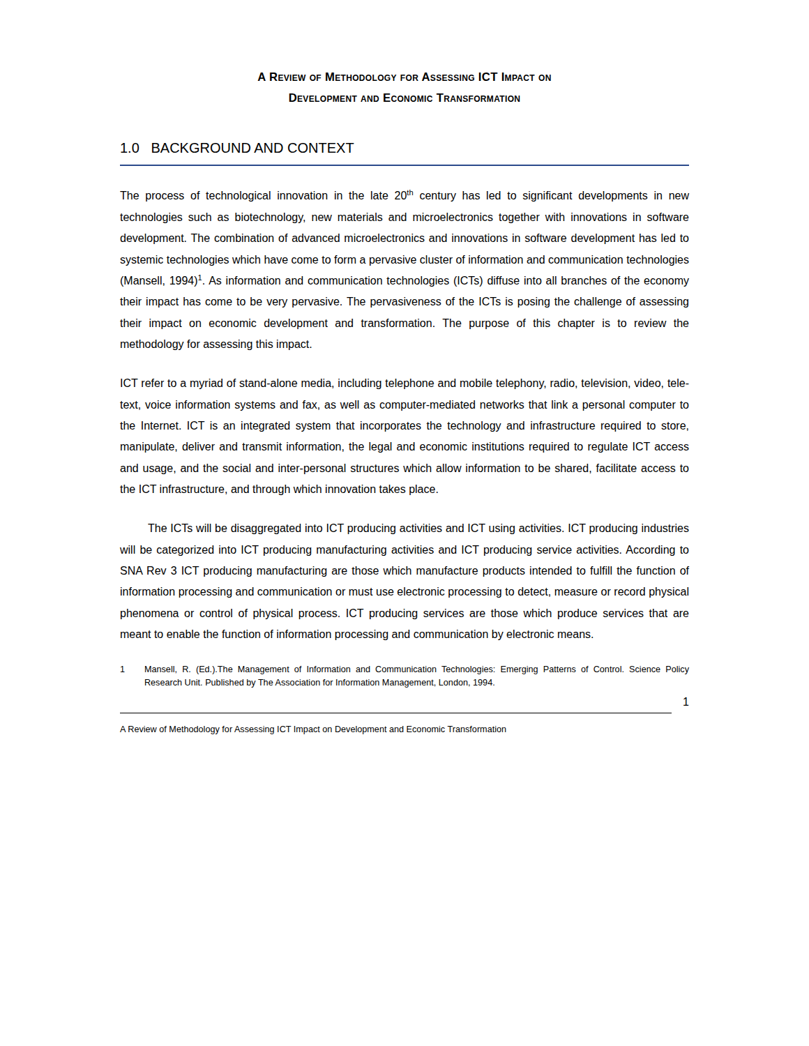A Review of Methodology for Assessing ICT Impact on
Development and Economic Transformation
1.0 BACKGROUND AND CONTEXT
The process of technological innovation in the late 20th century has led to significant developments in new technologies such as biotechnology, new materials and microelectronics together with innovations in software development. The combination of advanced microelectronics and innovations in software development has led to systemic technologies which have come to form a pervasive cluster of information and communication technologies (Mansell, 1994)1. As information and communication technologies (ICTs) diffuse into all branches of the economy their impact has come to be very pervasive. The pervasiveness of the ICTs is posing the challenge of assessing their impact on economic development and transformation. The purpose of this chapter is to review the methodology for assessing this impact.
ICT refer to a myriad of stand-alone media, including telephone and mobile telephony, radio, television, video, tele-text, voice information systems and fax, as well as computer-mediated networks that link a personal computer to the Internet. ICT is an integrated system that incorporates the technology and infrastructure required to store, manipulate, deliver and transmit information, the legal and economic institutions required to regulate ICT access and usage, and the social and inter-personal structures which allow information to be shared, facilitate access to the ICT infrastructure, and through which innovation takes place.
The ICTs will be disaggregated into ICT producing activities and ICT using activities. ICT producing industries will be categorized into ICT producing manufacturing activities and ICT producing service activities. According to SNA Rev 3 ICT producing manufacturing are those which manufacture products intended to fulfill the function of information processing and communication or must use electronic processing to detect, measure or record physical phenomena or control of physical process. ICT producing services are those which produce services that are meant to enable the function of information processing and communication by electronic means.
1
Mansell, R. (Ed.).The Management of Information and Communication Technologies: Emerging Patterns of Control. Science Policy Research Unit. Published by The Association for Information Management, London, 1994.
1
A Review of Methodology for Assessing ICT Impact on Development and Economic Transformation